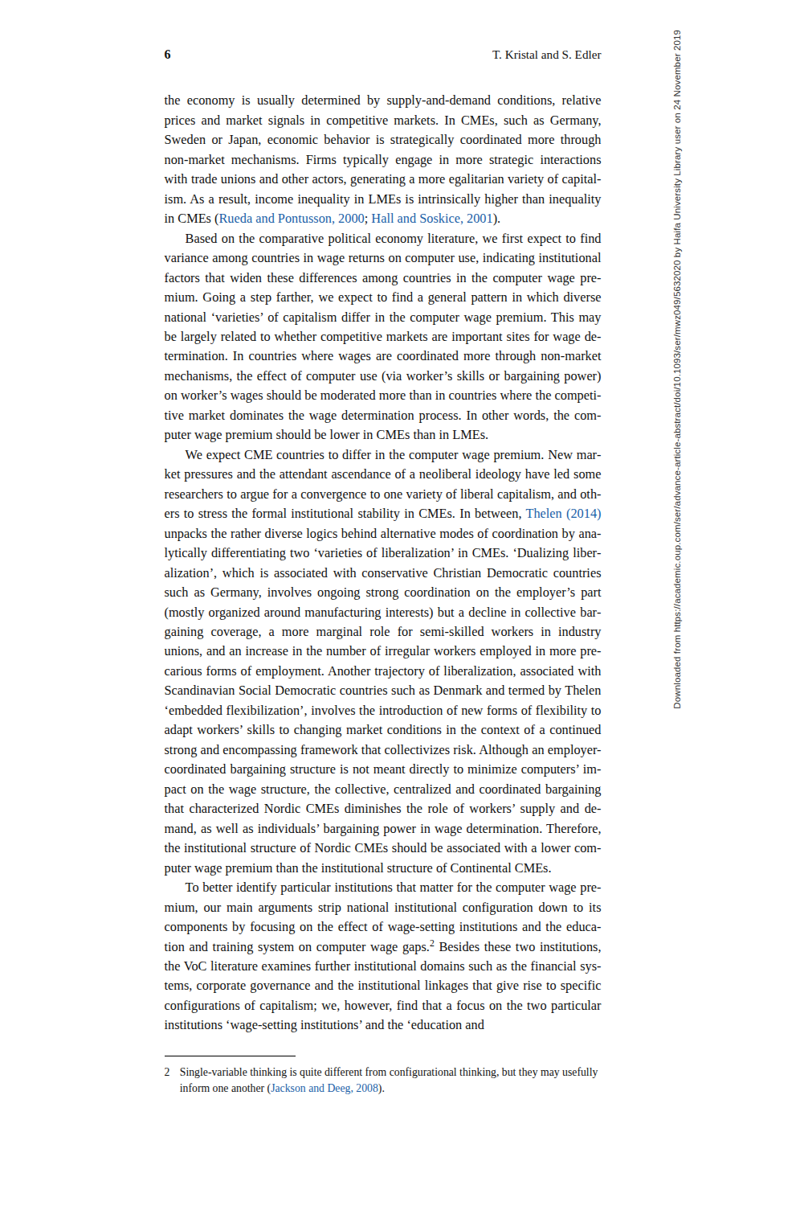Downloaded from https://academic.oup.com/ser/advance-article-abstract/doi/10.1093/ser/mwz049/5632020 by Haifa University Library user on 24 November 2019
6 T. Kristal and S. Edler
the economy is usually determined by supply-and-demand conditions, relative prices and market signals in competitive markets. In CMEs, such as Germany, Sweden or Japan, economic behavior is strategically coordinated more through non-market mechanisms. Firms typically engage in more strategic interactions with trade unions and other actors, generating a more egalitarian variety of capitalism. As a result, income inequality in LMEs is intrinsically higher than inequality in CMEs (Rueda and Pontusson, 2000; Hall and Soskice, 2001).
Based on the comparative political economy literature, we first expect to find variance among countries in wage returns on computer use, indicating institutional factors that widen these differences among countries in the computer wage premium. Going a step farther, we expect to find a general pattern in which diverse national ‘varieties’ of capitalism differ in the computer wage premium. This may be largely related to whether competitive markets are important sites for wage determination. In countries where wages are coordinated more through non-market mechanisms, the effect of computer use (via worker’s skills or bargaining power) on worker’s wages should be moderated more than in countries where the competitive market dominates the wage determination process. In other words, the computer wage premium should be lower in CMEs than in LMEs.
We expect CME countries to differ in the computer wage premium. New market pressures and the attendant ascendance of a neoliberal ideology have led some researchers to argue for a convergence to one variety of liberal capitalism, and others to stress the formal institutional stability in CMEs. In between, Thelen (2014) unpacks the rather diverse logics behind alternative modes of coordination by analytically differentiating two ‘varieties of liberalization’ in CMEs. ‘Dualizing liberalization’, which is associated with conservative Christian Democratic countries such as Germany, involves ongoing strong coordination on the employer’s part (mostly organized around manufacturing interests) but a decline in collective bargaining coverage, a more marginal role for semi-skilled workers in industry unions, and an increase in the number of irregular workers employed in more precarious forms of employment. Another trajectory of liberalization, associated with Scandinavian Social Democratic countries such as Denmark and termed by Thelen ‘embedded flexibilization’, involves the introduction of new forms of flexibility to adapt workers’ skills to changing market conditions in the context of a continued strong and encompassing framework that collectivizes risk. Although an employer-coordinated bargaining structure is not meant directly to minimize computers’ impact on the wage structure, the collective, centralized and coordinated bargaining that characterized Nordic CMEs diminishes the role of workers’ supply and demand, as well as individuals’ bargaining power in wage determination. Therefore, the institutional structure of Nordic CMEs should be associated with a lower computer wage premium than the institutional structure of Continental CMEs.
To better identify particular institutions that matter for the computer wage premium, our main arguments strip national institutional configuration down to its components by focusing on the effect of wage-setting institutions and the education and training system on computer wage gaps.2 Besides these two institutions, the VoC literature examines further institutional domains such as the financial systems, corporate governance and the institutional linkages that give rise to specific configurations of capitalism; we, however, find that a focus on the two particular institutions ‘wage-setting institutions’ and the ‘education and
2 Single-variable thinking is quite different from configurational thinking, but they may usefully inform one another (Jackson and Deeg, 2008).